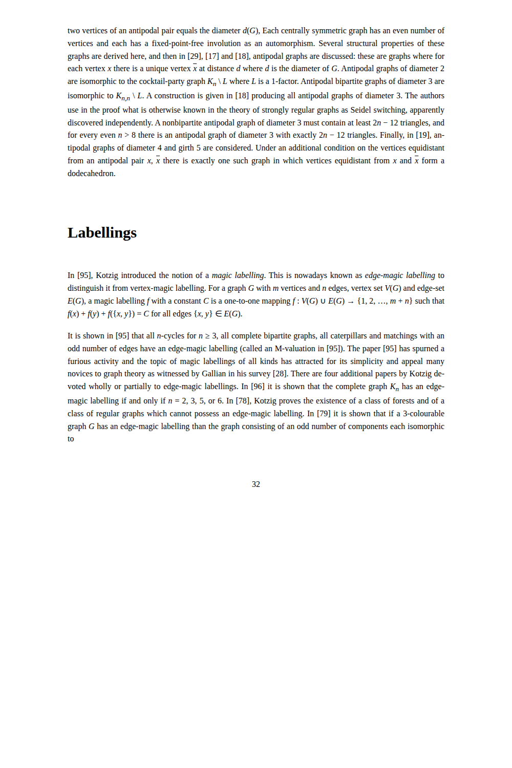two vertices of an antipodal pair equals the diameter d(G), Each centrally symmetric graph has an even number of vertices and each has a fixed-point-free involution as an automorphism. Several structural properties of these graphs are derived here, and then in [29], [17] and [18], antipodal graphs are discussed: these are graphs where for each vertex x there is a unique vertex x at distance d where d is the diameter of G. Antipodal graphs of diameter 2 are isomorphic to the cocktail-party graph Kn \ L where L is a 1-factor. Antipodal bipartite graphs of diameter 3 are isomorphic to Kn,n \ L. A construction is given in [18] producing all antipodal graphs of diameter 3. The authors use in the proof what is otherwise known in the theory of strongly regular graphs as Seidel switching, apparently discovered independently. A nonbipartite antipodal graph of diameter 3 must contain at least 2n − 12 triangles, and for every even n > 8 there is an antipodal graph of diameter 3 with exactly 2n − 12 triangles. Finally, in [19], antipodal graphs of diameter 4 and girth 5 are considered. Under an additional condition on the vertices equidistant from an antipodal pair x, x there is exactly one such graph in which vertices equidistant from x and x form a dodecahedron.
Labellings
In [95], Kotzig introduced the notion of a magic labelling. This is nowadays known as edge-magic labelling to distinguish it from vertex-magic labelling. For a graph G with m vertices and n edges, vertex set V(G) and edge-set E(G), a magic labelling f with a constant C is a one-to-one mapping f : V(G) ∪ E(G) → {1, 2, …, m + n} such that f(x) + f(y) + f({x, y}) = C for all edges {x, y} ∈ E(G).
It is shown in [95] that all n-cycles for n ≥ 3, all complete bipartite graphs, all caterpillars and matchings with an odd number of edges have an edge-magic labelling (called an M-valuation in [95]). The paper [95] has spurned a furious activity and the topic of magic labellings of all kinds has attracted for its simplicity and appeal many novices to graph theory as witnessed by Gallian in his survey [28]. There are four additional papers by Kotzig devoted wholly or partially to edge-magic labellings. In [96] it is shown that the complete graph Kn has an edge-magic labelling if and only if n = 2, 3, 5, or 6. In [78], Kotzig proves the existence of a class of forests and of a class of regular graphs which cannot possess an edge-magic labelling. In [79] it is shown that if a 3-colourable graph G has an edge-magic labelling than the graph consisting of an odd number of components each isomorphic to
32